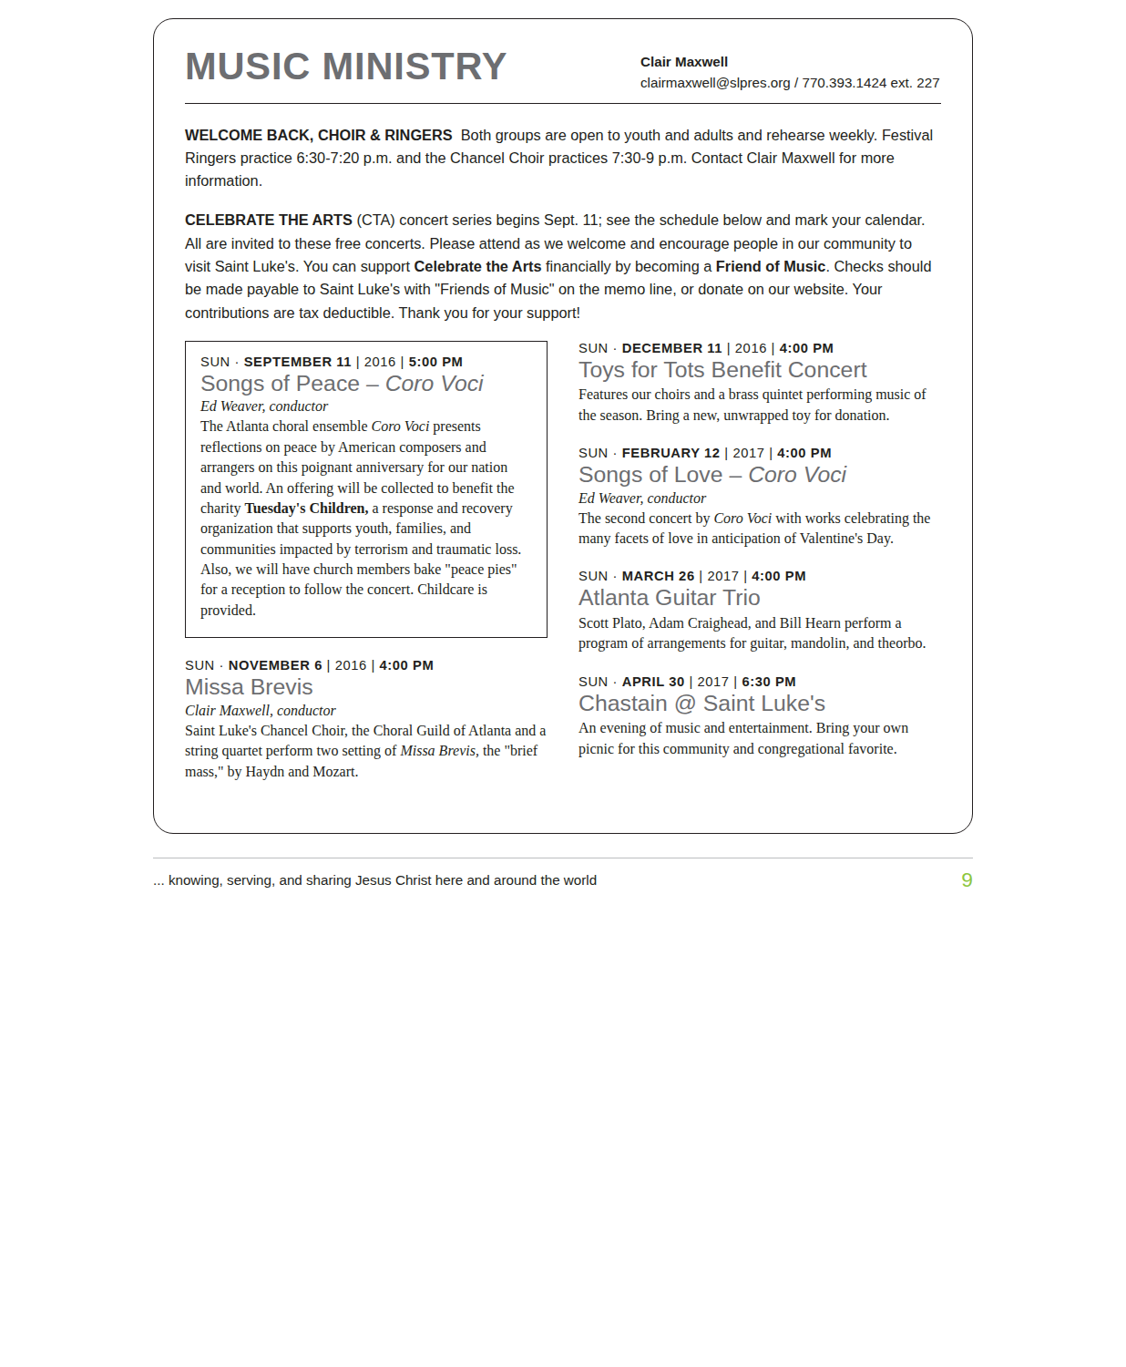Music Ministry
Clair Maxwell
clairmaxwell@slpres.org / 770.393.1424 ext. 227
WELCOME BACK, CHOIR & RINGERS Both groups are open to youth and adults and rehearse weekly. Festival Ringers practice 6:30-7:20 p.m. and the Chancel Choir practices 7:30-9 p.m. Contact Clair Maxwell for more information.
CELEBRATE THE ARTS (CTA) concert series begins Sept. 11; see the schedule below and mark your calendar. All are invited to these free concerts. Please attend as we welcome and encourage people in our community to visit Saint Luke's. You can support Celebrate the Arts financially by becoming a Friend of Music. Checks should be made payable to Saint Luke's with "Friends of Music" on the memo line, or donate on our website. Your contributions are tax deductible. Thank you for your support!
SUN · SEPTEMBER 11 | 2016 | 5:00 PM
Songs of Peace – Coro Voci
Ed Weaver, conductor
The Atlanta choral ensemble Coro Voci presents reflections on peace by American composers and arrangers on this poignant anniversary for our nation and world. An offering will be collected to benefit the charity Tuesday's Children, a response and recovery organization that supports youth, families, and communities impacted by terrorism and traumatic loss. Also, we will have church members bake "peace pies" for a reception to follow the concert. Childcare is provided.
SUN · NOVEMBER 6 | 2016 | 4:00 PM
Missa Brevis
Clair Maxwell, conductor
Saint Luke's Chancel Choir, the Choral Guild of Atlanta and a string quartet perform two setting of Missa Brevis, the "brief mass," by Haydn and Mozart.
SUN · DECEMBER 11 | 2016 | 4:00 PM
Toys for Tots Benefit Concert
Features our choirs and a brass quintet performing music of the season. Bring a new, unwrapped toy for donation.
SUN · FEBRUARY 12 | 2017 | 4:00 PM
Songs of Love – Coro Voci
Ed Weaver, conductor
The second concert by Coro Voci with works celebrating the many facets of love in anticipation of Valentine's Day.
SUN · MARCH 26 | 2017 | 4:00 PM
Atlanta Guitar Trio
Scott Plato, Adam Craighead, and Bill Hearn perform a program of arrangements for guitar, mandolin, and theorbo.
SUN · APRIL 30 | 2017 | 6:30 PM
Chastain @ Saint Luke's
An evening of music and entertainment. Bring your own picnic for this community and congregational favorite.
... knowing, serving, and sharing Jesus Christ here and around the world
9